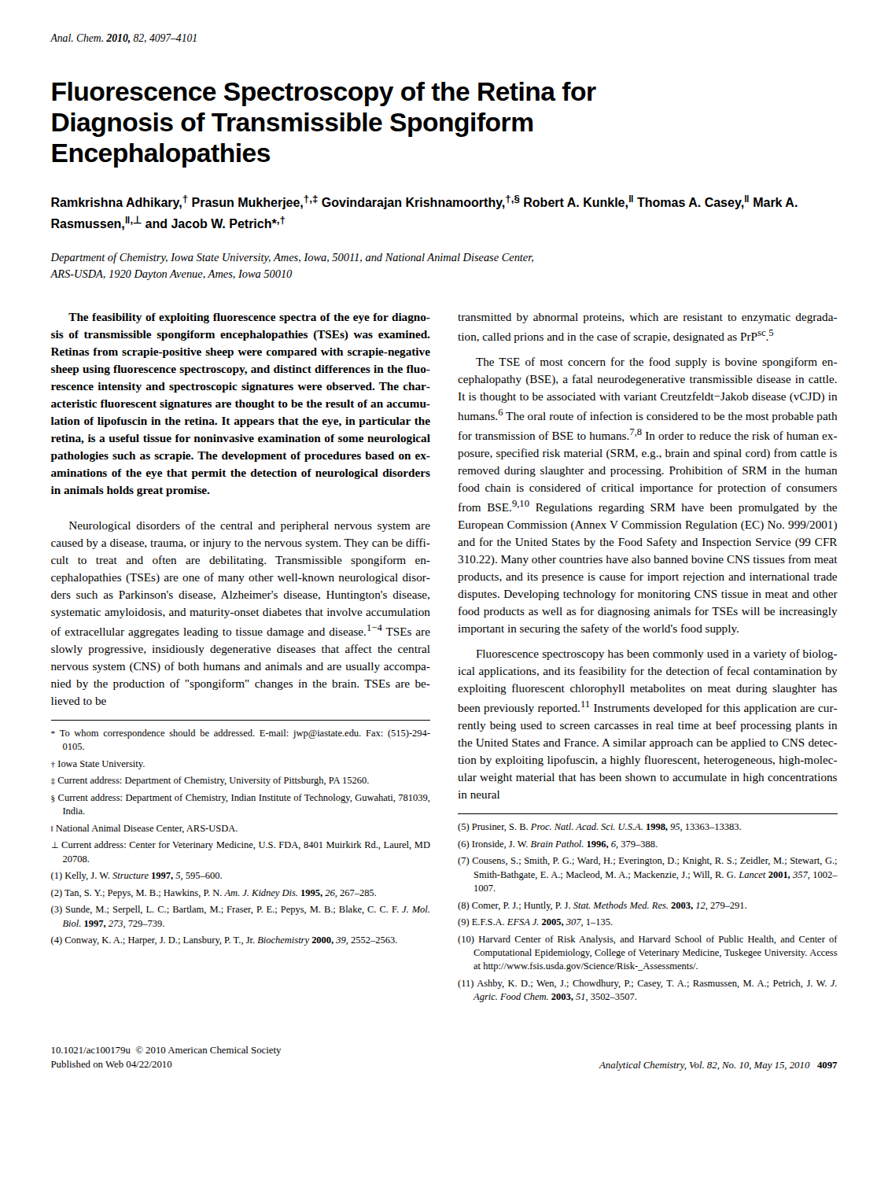Anal. Chem. 2010, 82, 4097–4101
Fluorescence Spectroscopy of the Retina for
Diagnosis of Transmissible Spongiform
Encephalopathies
Ramkrishna Adhikary,† Prasun Mukherjee,†,‡ Govindarajan Krishnamoorthy,†,§ Robert A. Kunkle,‖ Thomas A. Casey,‖ Mark A. Rasmussen,‖,⊥ and Jacob W. Petrich*,†
Department of Chemistry, Iowa State University, Ames, Iowa, 50011, and National Animal Disease Center,
ARS-USDA, 1920 Dayton Avenue, Ames, Iowa 50010
The feasibility of exploiting fluorescence spectra of the eye for diagnosis of transmissible spongiform encephalopathies (TSEs) was examined. Retinas from scrapie-positive sheep were compared with scrapie-negative sheep using fluorescence spectroscopy, and distinct differences in the fluorescence intensity and spectroscopic signatures were observed. The characteristic fluorescent signatures are thought to be the result of an accumulation of lipofuscin in the retina. It appears that the eye, in particular the retina, is a useful tissue for noninvasive examination of some neurological pathologies such as scrapie. The development of procedures based on examinations of the eye that permit the detection of neurological disorders in animals holds great promise.
Neurological disorders of the central and peripheral nervous system are caused by a disease, trauma, or injury to the nervous system. They can be difficult to treat and often are debilitating. Transmissible spongiform encephalopathies (TSEs) are one of many other well-known neurological disorders such as Parkinson's disease, Alzheimer's disease, Huntington's disease, systematic amyloidosis, and maturity-onset diabetes that involve accumulation of extracellular aggregates leading to tissue damage and disease.1−4 TSEs are slowly progressive, insidiously degenerative diseases that affect the central nervous system (CNS) of both humans and animals and are usually accompanied by the production of "spongiform" changes in the brain. TSEs are believed to be
* To whom correspondence should be addressed. E-mail: jwp@iastate.edu. Fax: (515)-294-0105.
† Iowa State University.
‡ Current address: Department of Chemistry, University of Pittsburgh, PA 15260.
§ Current address: Department of Chemistry, Indian Institute of Technology, Guwahati, 781039, India.
‖ National Animal Disease Center, ARS-USDA.
⊥ Current address: Center for Veterinary Medicine, U.S. FDA, 8401 Muirkirk Rd., Laurel, MD 20708.
(1) Kelly, J. W. Structure 1997, 5, 595–600.
(2) Tan, S. Y.; Pepys, M. B.; Hawkins, P. N. Am. J. Kidney Dis. 1995, 26, 267–285.
(3) Sunde, M.; Serpell, L. C.; Bartlam, M.; Fraser, P. E.; Pepys, M. B.; Blake, C. C. F. J. Mol. Biol. 1997, 273, 729–739.
(4) Conway, K. A.; Harper, J. D.; Lansbury, P. T., Jr. Biochemistry 2000, 39, 2552–2563.
transmitted by abnormal proteins, which are resistant to enzymatic degradation, called prions and in the case of scrapie, designated as PrPsc.5
The TSE of most concern for the food supply is bovine spongiform encephalopathy (BSE), a fatal neurodegenerative transmissible disease in cattle. It is thought to be associated with variant Creutzfeldt−Jakob disease (vCJD) in humans.6 The oral route of infection is considered to be the most probable path for transmission of BSE to humans.7,8 In order to reduce the risk of human exposure, specified risk material (SRM, e.g., brain and spinal cord) from cattle is removed during slaughter and processing. Prohibition of SRM in the human food chain is considered of critical importance for protection of consumers from BSE.9,10 Regulations regarding SRM have been promulgated by the European Commission (Annex V Commission Regulation (EC) No. 999/2001) and for the United States by the Food Safety and Inspection Service (99 CFR 310.22). Many other countries have also banned bovine CNS tissues from meat products, and its presence is cause for import rejection and international trade disputes. Developing technology for monitoring CNS tissue in meat and other food products as well as for diagnosing animals for TSEs will be increasingly important in securing the safety of the world's food supply.
Fluorescence spectroscopy has been commonly used in a variety of biological applications, and its feasibility for the detection of fecal contamination by exploiting fluorescent chlorophyll metabolites on meat during slaughter has been previously reported.11 Instruments developed for this application are currently being used to screen carcasses in real time at beef processing plants in the United States and France. A similar approach can be applied to CNS detection by exploiting lipofuscin, a highly fluorescent, heterogeneous, high-molecular weight material that has been shown to accumulate in high concentrations in neural
(5) Prusiner, S. B. Proc. Natl. Acad. Sci. U.S.A. 1998, 95, 13363–13383.
(6) Ironside, J. W. Brain Pathol. 1996, 6, 379–388.
(7) Cousens, S.; Smith, P. G.; Ward, H.; Everington, D.; Knight, R. S.; Zeidler, M.; Stewart, G.; Smith-Bathgate, E. A.; Macleod, M. A.; Mackenzie, J.; Will, R. G. Lancet 2001, 357, 1002–1007.
(8) Comer, P. J.; Huntly, P. J. Stat. Methods Med. Res. 2003, 12, 279–291.
(9) E.F.S.A. EFSA J. 2005, 307, 1–135.
(10) Harvard Center of Risk Analysis, and Harvard School of Public Health, and Center of Computational Epidemiology, College of Veterinary Medicine, Tuskegee University. Access at http://www.fsis.usda.gov/Science/Risk-_Assessments/.
(11) Ashby, K. D.; Wen, J.; Chowdhury, P.; Casey, T. A.; Rasmussen, M. A.; Petrich, J. W. J. Agric. Food Chem. 2003, 51, 3502–3507.
10.1021/ac100179u © 2010 American Chemical Society
Published on Web 04/22/2010
Analytical Chemistry, Vol. 82, No. 10, May 15, 2010 4097